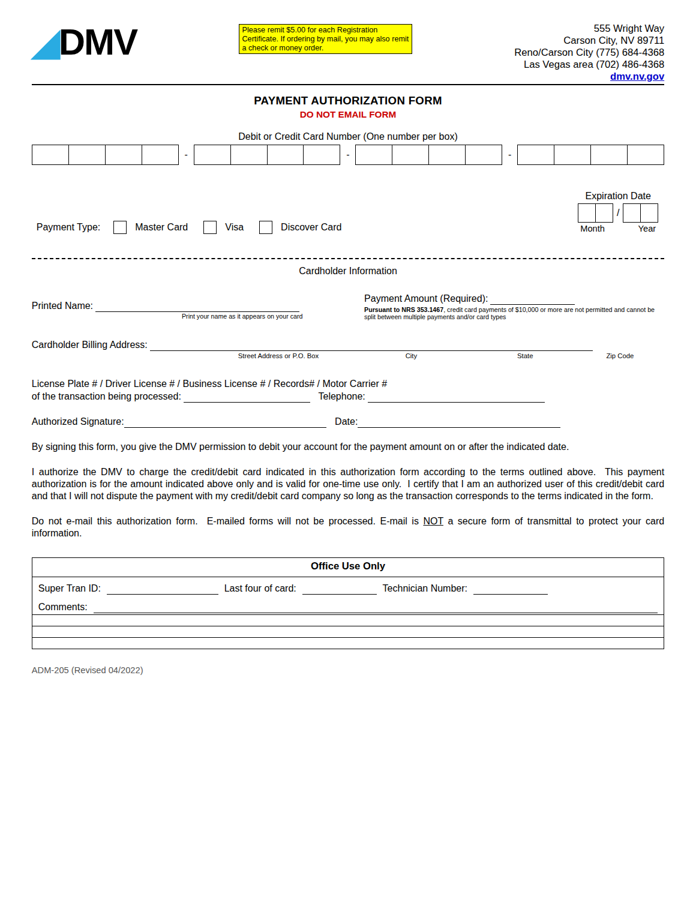◢DMV
Please remit $5.00 for each Registration Certificate. If ordering by mail, you may also remit a check or money order.
555 Wright Way
Carson City, NV 89711
Reno/Carson City (775) 684-4368
Las Vegas area (702) 486-4368
dmv.nv.gov
PAYMENT AUTHORIZATION FORM
DO NOT EMAIL FORM
Debit or Credit Card Number (One number per box)
| | | | | - | | | | | - | | | | | - | | | | |
Payment Type: Master Card Visa Discover Card
Expiration Date
| | | / | | |
Month Year
Cardholder Information
Printed Name:
Print your name as it appears on your card
Payment Amount (Required):
Pursuant to NRS 353.1467, credit card payments of $10,000 or more are not permitted and cannot be split between multiple payments and/or card types
Cardholder Billing Address:
Street Address or P.O. Box City State Zip Code
License Plate # / Driver License # / Business License # / Records# / Motor Carrier #
of the transaction being processed: Telephone:
Authorized Signature: Date:
By signing this form, you give the DMV permission to debit your account for the payment amount on or after the indicated date.
I authorize the DMV to charge the credit/debit card indicated in this authorization form according to the terms outlined above. This payment authorization is for the amount indicated above only and is valid for one-time use only. I certify that I am an authorized user of this credit/debit card and that I will not dispute the payment with my credit/debit card company so long as the transaction corresponds to the terms indicated in the form.
Do not e-mail this authorization form. E-mailed forms will not be processed. E-mail is NOT a secure form of transmittal to protect your card information.
Office Use Only
Super Tran ID: Last four of card: Technician Number:
Comments:
ADM-205 (Revised 04/2022)